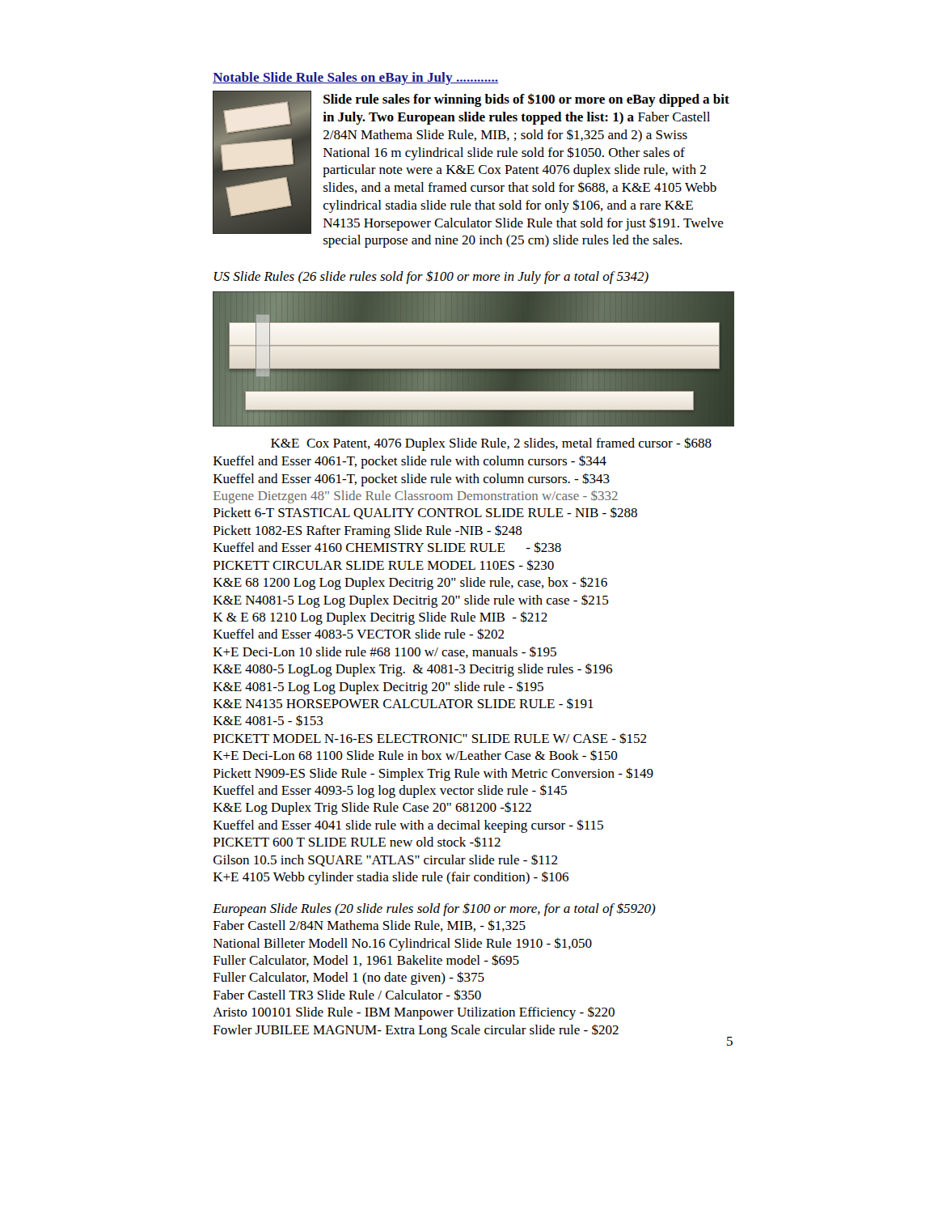Notable Slide Rule Sales on eBay in July ............
Slide rule sales for winning bids of $100 or more on eBay dipped a bit in July. Two European slide rules topped the list: 1) a Faber Castell 2/84N Mathema Slide Rule, MIB, ; sold for $1,325 and 2) a Swiss National 16 m cylindrical slide rule sold for $1050. Other sales of particular note were a K&E Cox Patent 4076 duplex slide rule, with 2 slides, and a metal framed cursor that sold for $688, a K&E 4105 Webb cylindrical stadia slide rule that sold for only $106, and a rare K&E N4135 Horsepower Calculator Slide Rule that sold for just $191. Twelve special purpose and nine 20 inch (25 cm) slide rules led the sales.
US Slide Rules (26 slide rules sold for $100 or more in July for a total of 5342)
K&E Cox Patent, 4076 Duplex Slide Rule, 2 slides, metal framed cursor - $688
Kueffel and Esser 4061-T, pocket slide rule with column cursors - $344
Kueffel and Esser 4061-T, pocket slide rule with column cursors. - $343
Eugene Dietzgen 48" Slide Rule Classroom Demonstration w/case - $332
Pickett 6-T STASTICAL QUALITY CONTROL SLIDE RULE - NIB - $288
Pickett 1082-ES Rafter Framing Slide Rule -NIB - $248
Kueffel and Esser 4160 CHEMISTRY SLIDE RULE - $238
PICKETT CIRCULAR SLIDE RULE MODEL 110ES - $230
K&E 68 1200 Log Log Duplex Decitrig 20" slide rule, case, box - $216
K&E N4081-5 Log Log Duplex Decitrig 20" slide rule with case - $215
K & E 68 1210 Log Duplex Decitrig Slide Rule MIB - $212
Kueffel and Esser 4083-5 VECTOR slide rule - $202
K+E Deci-Lon 10 slide rule #68 1100 w/ case, manuals - $195
K&E 4080-5 LogLog Duplex Trig. & 4081-3 Decitrig slide rules - $196
K&E 4081-5 Log Log Duplex Decitrig 20" slide rule - $195
K&E N4135 HORSEPOWER CALCULATOR SLIDE RULE - $191
K&E 4081-5 - $153
PICKETT MODEL N-16-ES ELECTRONIC" SLIDE RULE W/ CASE - $152
K+E Deci-Lon 68 1100 Slide Rule in box w/Leather Case & Book - $150
Pickett N909-ES Slide Rule - Simplex Trig Rule with Metric Conversion - $149
Kueffel and Esser 4093-5 log log duplex vector slide rule - $145
K&E Log Duplex Trig Slide Rule Case 20" 681200 -$122
Kueffel and Esser 4041 slide rule with a decimal keeping cursor - $115
PICKETT 600 T SLIDE RULE new old stock -$112
Gilson 10.5 inch SQUARE "ATLAS" circular slide rule - $112
K+E 4105 Webb cylinder stadia slide rule (fair condition) - $106
European Slide Rules (20 slide rules sold for $100 or more, for a total of $5920)
Faber Castell 2/84N Mathema Slide Rule, MIB, - $1,325
National Billeter Modell No.16 Cylindrical Slide Rule 1910 - $1,050
Fuller Calculator, Model 1, 1961 Bakelite model - $695
Fuller Calculator, Model 1 (no date given) - $375
Faber Castell TR3 Slide Rule / Calculator - $350
Aristo 100101 Slide Rule - IBM Manpower Utilization Efficiency - $220
Fowler JUBILEE MAGNUM- Extra Long Scale circular slide rule - $202
5